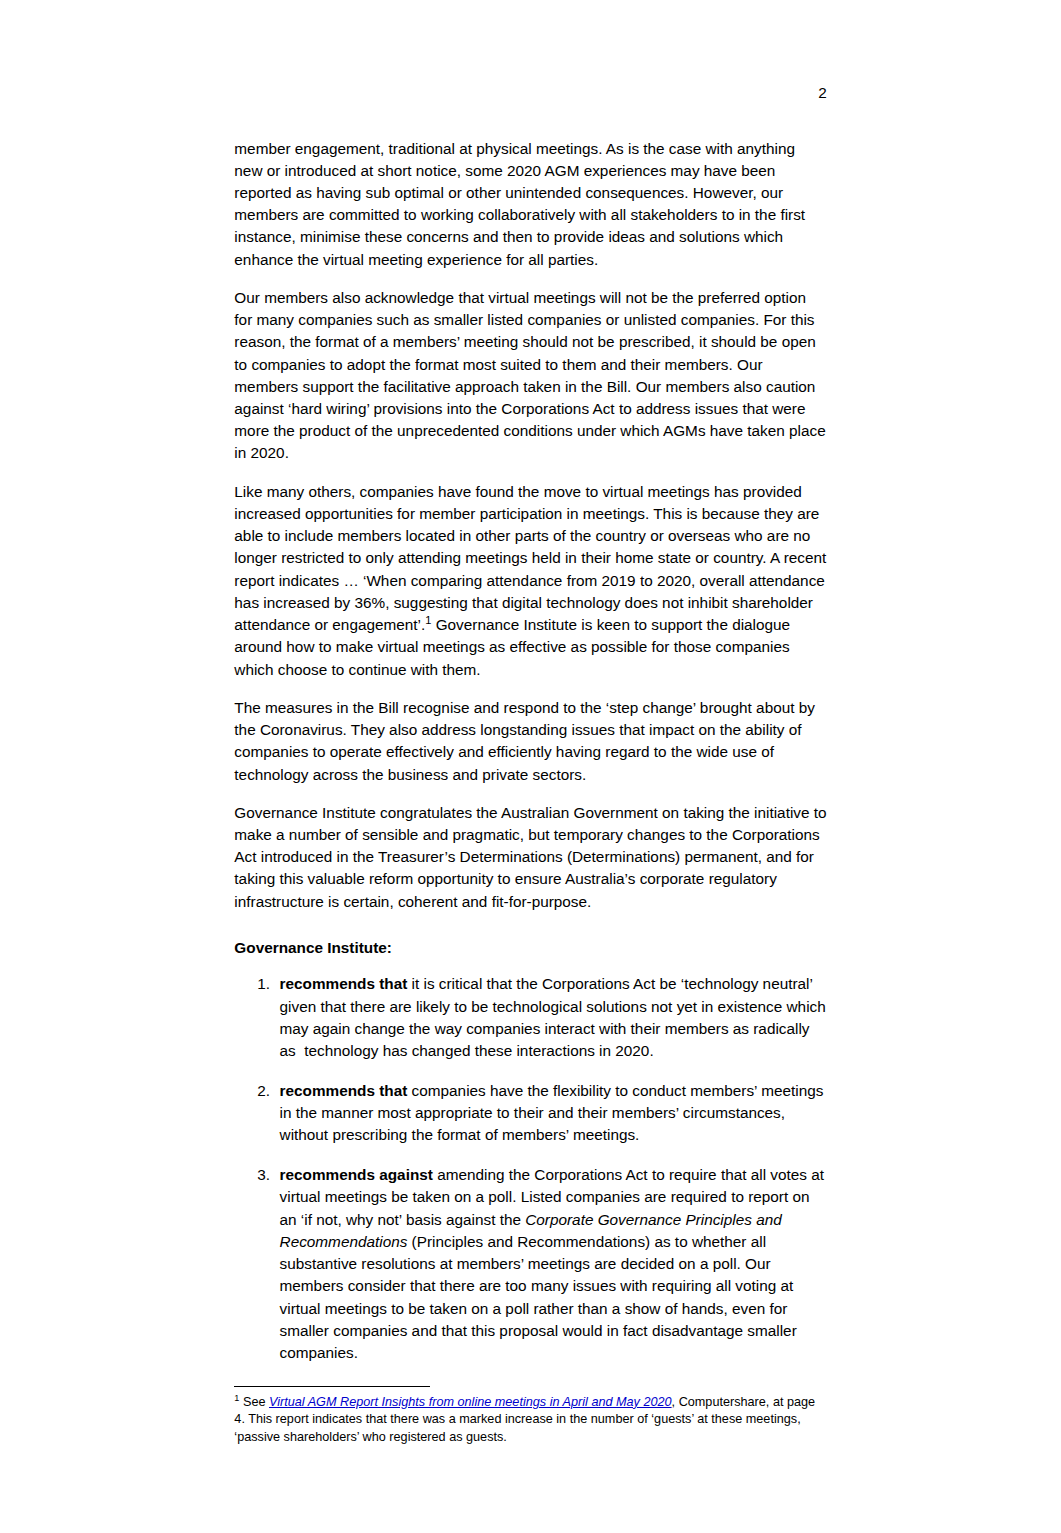2
member engagement, traditional at physical meetings. As is the case with anything new or introduced at short notice, some 2020 AGM experiences may have been reported as having sub optimal or other unintended consequences. However, our members are committed to working collaboratively with all stakeholders to in the first instance, minimise these concerns and then to provide ideas and solutions which enhance the virtual meeting experience for all parties.
Our members also acknowledge that virtual meetings will not be the preferred option for many companies such as smaller listed companies or unlisted companies. For this reason, the format of a members’ meeting should not be prescribed, it should be open to companies to adopt the format most suited to them and their members. Our members support the facilitative approach taken in the Bill. Our members also caution against ‘hard wiring’ provisions into the Corporations Act to address issues that were more the product of the unprecedented conditions under which AGMs have taken place in 2020.
Like many others, companies have found the move to virtual meetings has provided increased opportunities for member participation in meetings. This is because they are able to include members located in other parts of the country or overseas who are no longer restricted to only attending meetings held in their home state or country. A recent report indicates … ‘When comparing attendance from 2019 to 2020, overall attendance has increased by 36%, suggesting that digital technology does not inhibit shareholder attendance or engagement’.1 Governance Institute is keen to support the dialogue around how to make virtual meetings as effective as possible for those companies which choose to continue with them.
The measures in the Bill recognise and respond to the ‘step change’ brought about by the Coronavirus. They also address longstanding issues that impact on the ability of companies to operate effectively and efficiently having regard to the wide use of technology across the business and private sectors.
Governance Institute congratulates the Australian Government on taking the initiative to make a number of sensible and pragmatic, but temporary changes to the Corporations Act introduced in the Treasurer’s Determinations (Determinations) permanent, and for taking this valuable reform opportunity to ensure Australia’s corporate regulatory infrastructure is certain, coherent and fit-for-purpose.
Governance Institute:
recommends that it is critical that the Corporations Act be ‘technology neutral’ given that there are likely to be technological solutions not yet in existence which may again change the way companies interact with their members as radically as technology has changed these interactions in 2020.
recommends that companies have the flexibility to conduct members’ meetings in the manner most appropriate to their and their members’ circumstances, without prescribing the format of members’ meetings.
recommends against amending the Corporations Act to require that all votes at virtual meetings be taken on a poll. Listed companies are required to report on an ‘if not, why not’ basis against the Corporate Governance Principles and Recommendations (Principles and Recommendations) as to whether all substantive resolutions at members’ meetings are decided on a poll. Our members consider that there are too many issues with requiring all voting at virtual meetings to be taken on a poll rather than a show of hands, even for smaller companies and that this proposal would in fact disadvantage smaller companies.
1 See Virtual AGM Report Insights from online meetings in April and May 2020, Computershare, at page 4. This report indicates that there was a marked increase in the number of ‘guests’ at these meetings, ‘passive shareholders’ who registered as guests.